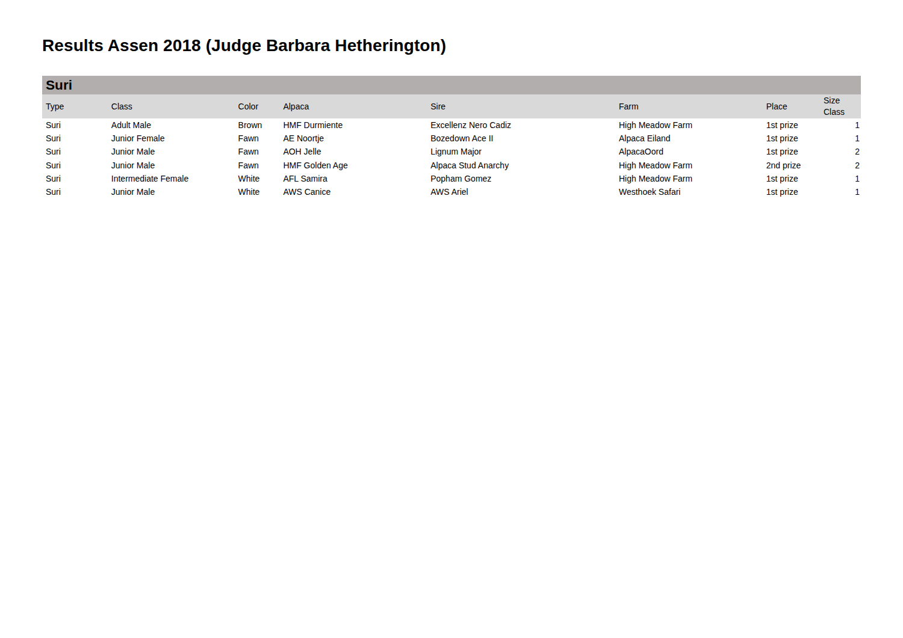Results Assen 2018 (Judge Barbara Hetherington)
Suri
| Type | Class | Color | Alpaca | Sire | Farm | Place | Size Class |
| --- | --- | --- | --- | --- | --- | --- | --- |
| Suri | Adult Male | Brown | HMF Durmiente | Excellenz Nero Cadiz | High Meadow Farm | 1st prize | 1 |
| Suri | Junior Female | Fawn | AE Noortje | Bozedown Ace II | Alpaca Eiland | 1st prize | 1 |
| Suri | Junior Male | Fawn | AOH Jelle | Lignum Major | AlpacaOord | 1st prize | 2 |
| Suri | Junior Male | Fawn | HMF Golden Age | Alpaca Stud Anarchy | High Meadow Farm | 2nd prize | 2 |
| Suri | Intermediate Female | White | AFL Samira | Popham Gomez | High Meadow Farm | 1st prize | 1 |
| Suri | Junior Male | White | AWS Canice | AWS Ariel | Westhoek Safari | 1st prize | 1 |